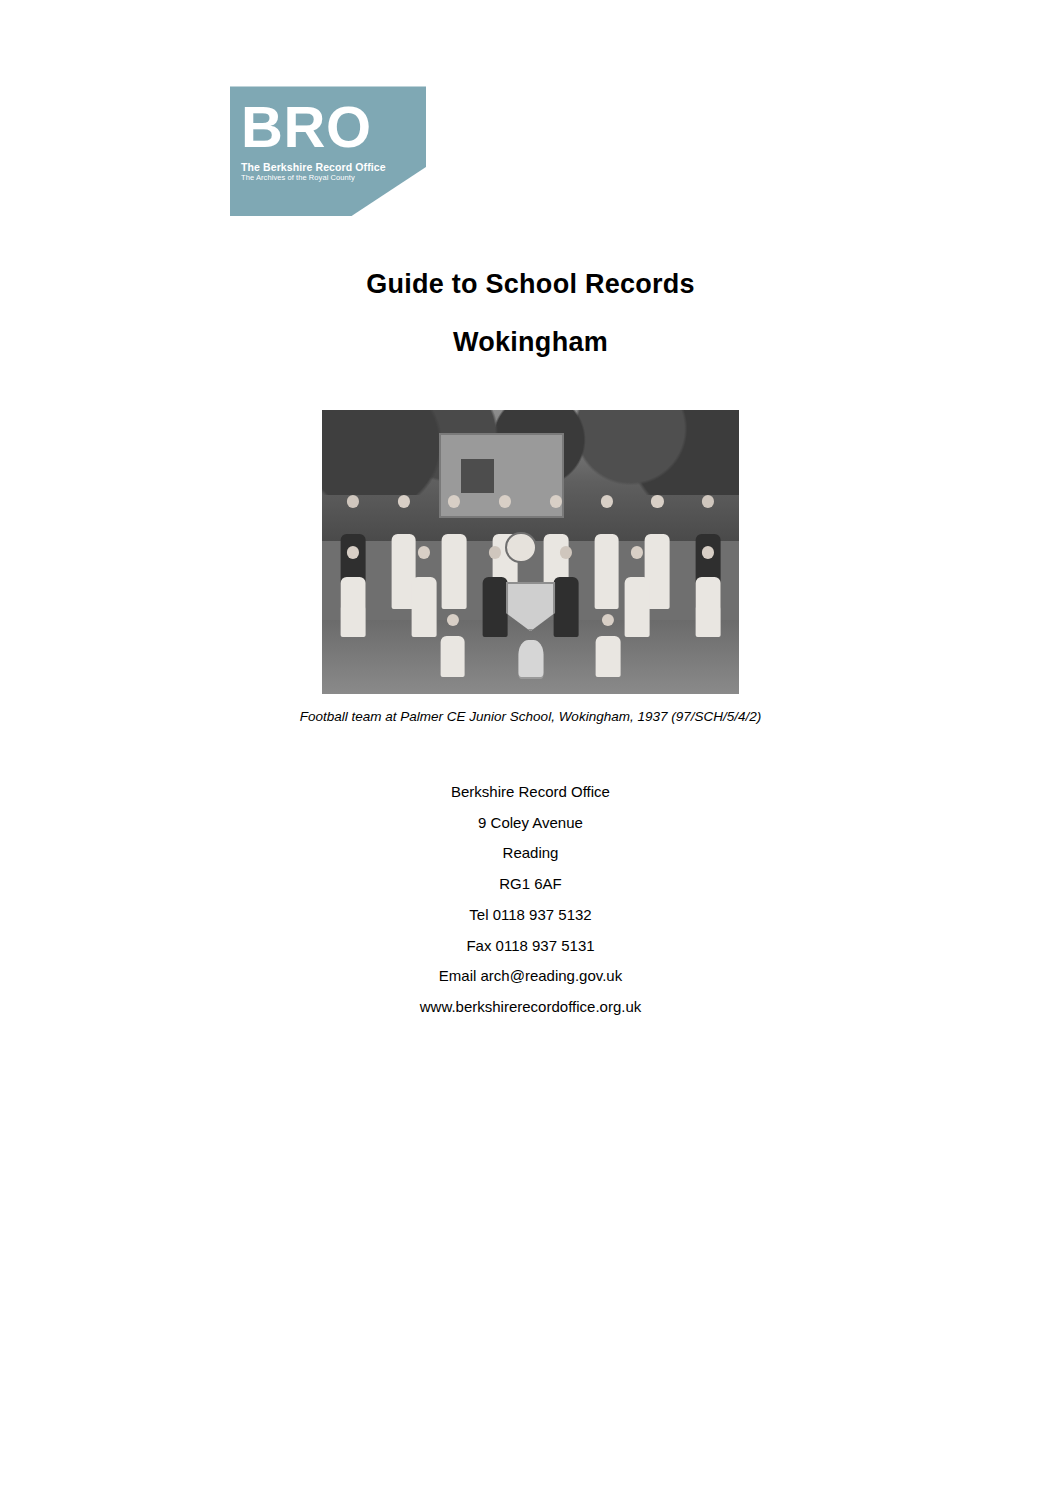BRO
The Berkshire Record Office
The Archives of the Royal County
Guide to School Records
Wokingham
Football team at Palmer CE Junior School, Wokingham, 1937 (97/SCH/5/4/2)
Berkshire Record Office
9 Coley Avenue
Reading
RG1 6AF
Tel 0118 937 5132
Fax 0118 937 5131
Email arch@reading.gov.uk
www.berkshirerecordoffice.org.uk